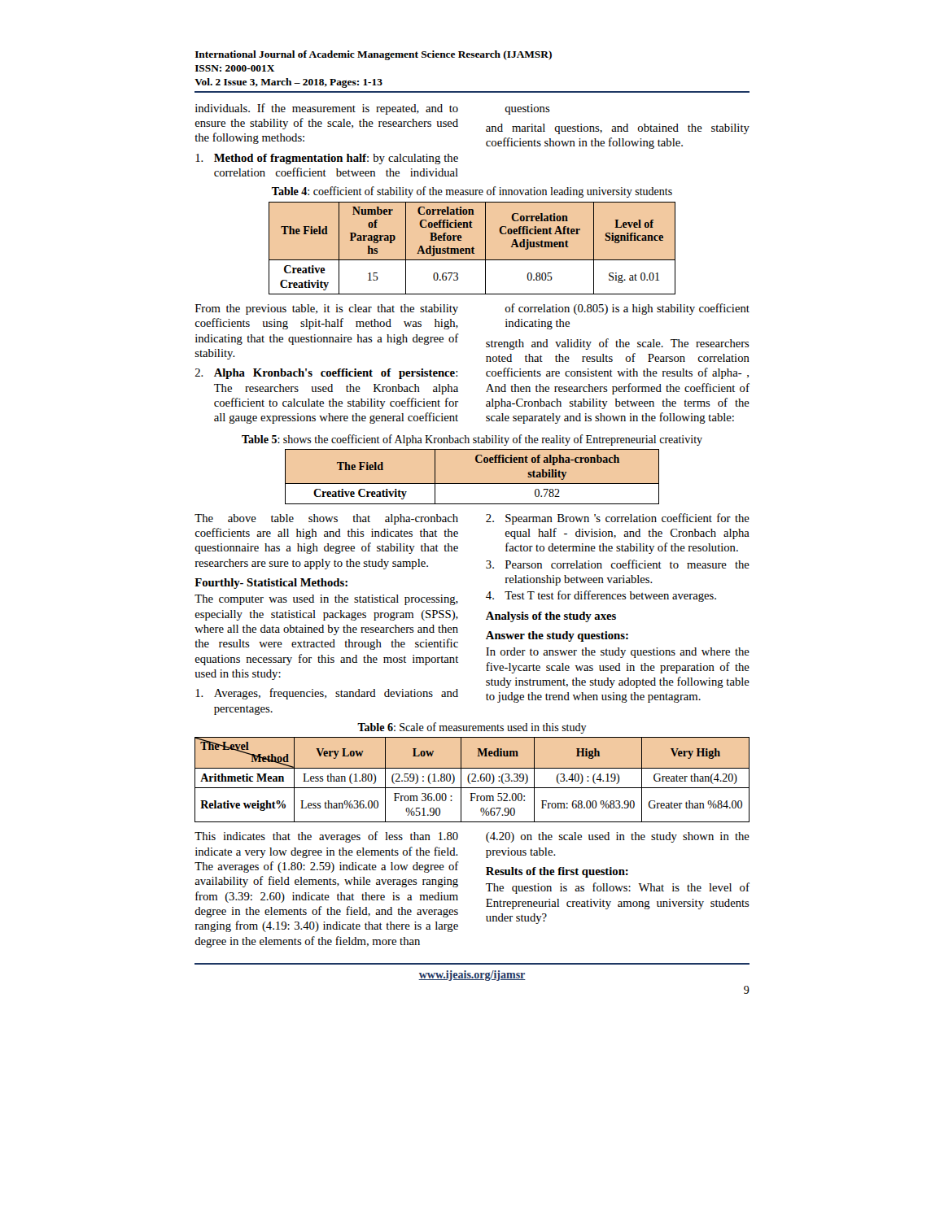International Journal of Academic Management Science Research (IJAMSR)
ISSN: 2000-001X
Vol. 2 Issue 3, March – 2018, Pages: 1-13
individuals. If the measurement is repeated, and to ensure the stability of the scale, the researchers used the following methods:
1. Method of fragmentation half: by calculating the correlation coefficient between the individual questions
and marital questions, and obtained the stability coefficients shown in the following table.
Table 4: coefficient of stability of the measure of innovation leading university students
| The Field | Number of Paragrap hs | Correlation Coefficient Before Adjustment | Correlation Coefficient After Adjustment | Level of Significance |
| --- | --- | --- | --- | --- |
| Creative Creativity | 15 | 0.673 | 0.805 | Sig. at 0.01 |
From the previous table, it is clear that the stability coefficients using slpit-half method was high, indicating that the questionnaire has a high degree of stability.
2. Alpha Kronbach's coefficient of persistence: The researchers used the Kronbach alpha coefficient to calculate the stability coefficient for all gauge expressions where the general coefficient of correlation (0.805) is a high stability coefficient indicating the
strength and validity of the scale. The researchers noted that the results of Pearson correlation coefficients are consistent with the results of alpha- , And then the researchers performed the coefficient of alpha-Cronbach stability between the terms of the scale separately and is shown in the following table:
Table 5: shows the coefficient of Alpha Kronbach stability of the reality of Entrepreneurial creativity
| The Field | Coefficient of alpha-cronbach stability |
| --- | --- |
| Creative Creativity | 0.782 |
The above table shows that alpha-cronbach coefficients are all high and this indicates that the questionnaire has a high degree of stability that the researchers are sure to apply to the study sample.
Fourthly- Statistical Methods:
The computer was used in the statistical processing, especially the statistical packages program (SPSS), where all the data obtained by the researchers and then the results were extracted through the scientific equations necessary for this and the most important used in this study:
1. Averages, frequencies, standard deviations and percentages.
2. Spearman Brown 's correlation coefficient for the equal half - division, and the Cronbach alpha factor to determine the stability of the resolution.
3. Pearson correlation coefficient to measure the relationship between variables.
4. Test T test for differences between averages.
Analysis of the study axes
Answer the study questions:
In order to answer the study questions and where the five-lycarte scale was used in the preparation of the study instrument, the study adopted the following table to judge the trend when using the pentagram.
Table 6: Scale of measurements used in this study
| The Level Method | Very Low | Low | Medium | High | Very High |
| --- | --- | --- | --- | --- | --- |
| Arithmetic Mean | Less than (1.80) | (2.59) : (1.80) | (2.60) :(3.39) | (3.40) : (4.19) | Greater than(4.20) |
| Relative weight% | Less than%36.00 | From 36.00 : %51.90 | From 52.00: %67.90 | From: 68.00 %83.90 | Greater than %84.00 |
This indicates that the averages of less than 1.80 indicate a very low degree in the elements of the field. The averages of (1.80: 2.59) indicate a low degree of availability of field elements, while averages ranging from (3.39: 2.60) indicate that there is a medium degree in the elements of the field, and the averages ranging from (4.19: 3.40) indicate that there is a large degree in the elements of the fieldm, more than
(4.20) on the scale used in the study shown in the previous table.
Results of the first question:
The question is as follows: What is the level of Entrepreneurial creativity among university students under study?
www.ijeais.org/ijamsr
9